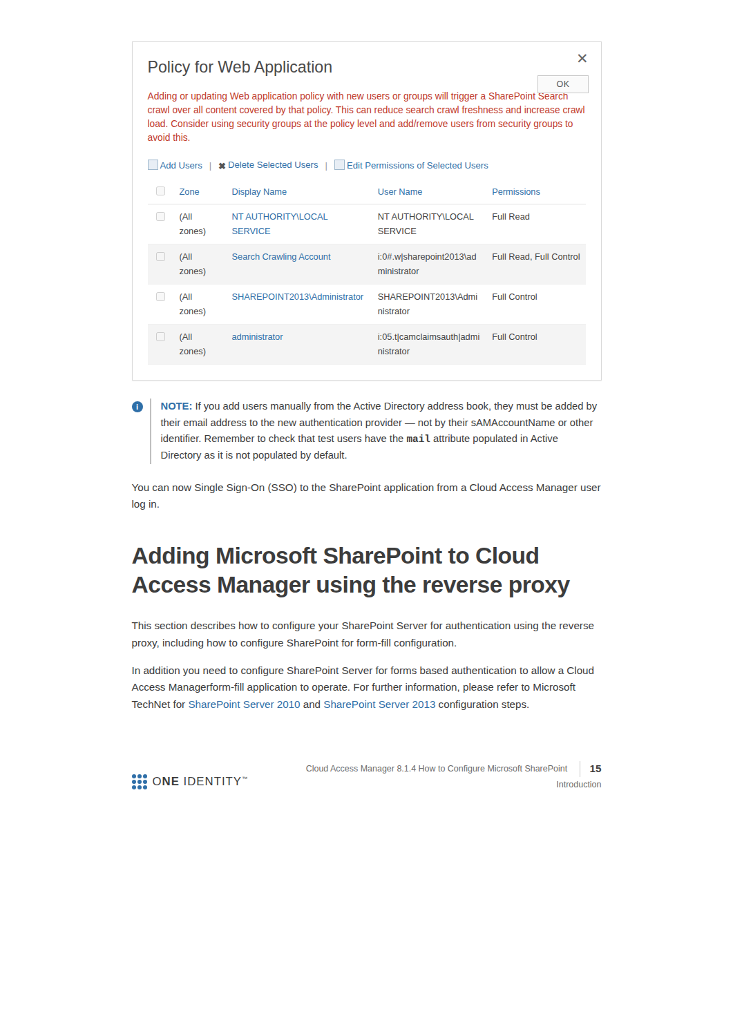✕ OK
Policy for Web Application
Adding or updating Web application policy with new users or groups will trigger a SharePoint Search crawl over all content covered by that policy. This can reduce search crawl freshness and increase crawl load. Consider using security groups at the policy level and add/remove users from security groups to avoid this.
Add Users | ✖Delete Selected Users | Edit Permissions of Selected Users
| | Zone | Display Name | User Name | Permissions |
| --- | --- | --- | --- | --- |
| | (All zones) | NT AUTHORITY\LOCAL SERVICE | NT AUTHORITY\LOCAL SERVICE | Full Read |
| | (All zones) | Search Crawling Account | i:0#.w/sharepoint2013\administrator | Full Read, Full Control |
| | (All zones) | SHAREPOINT2013\Administrator | SHAREPOINT2013\Administrator | Full Control |
| | (All zones) | administrator | i:05.t/camclaimsauth/administrator | Full Control |
i
NOTE: If you add users manually from the Active Directory address book, they must be added by their email address to the new authentication provider — not by their sAMAccountName or other identifier. Remember to check that test users have the mail attribute populated in Active Directory as it is not populated by default.
You can now Single Sign-On (SSO) to the SharePoint application from a Cloud Access Manager user log in.
Adding Microsoft SharePoint to Cloud Access Manager using the reverse proxy
This section describes how to configure your SharePoint Server for authentication using the reverse proxy, including how to configure SharePoint for form-fill configuration.
In addition you need to configure SharePoint Server for forms based authentication to allow a Cloud Access Managerform-fill application to operate. For further information, please refer to Microsoft TechNet for SharePoint Server 2010 and SharePoint Server 2013 configuration steps.
ONE IDENTITY™
Cloud Access Manager 8.1.4 How to Configure Microsoft SharePoint 15
Introduction